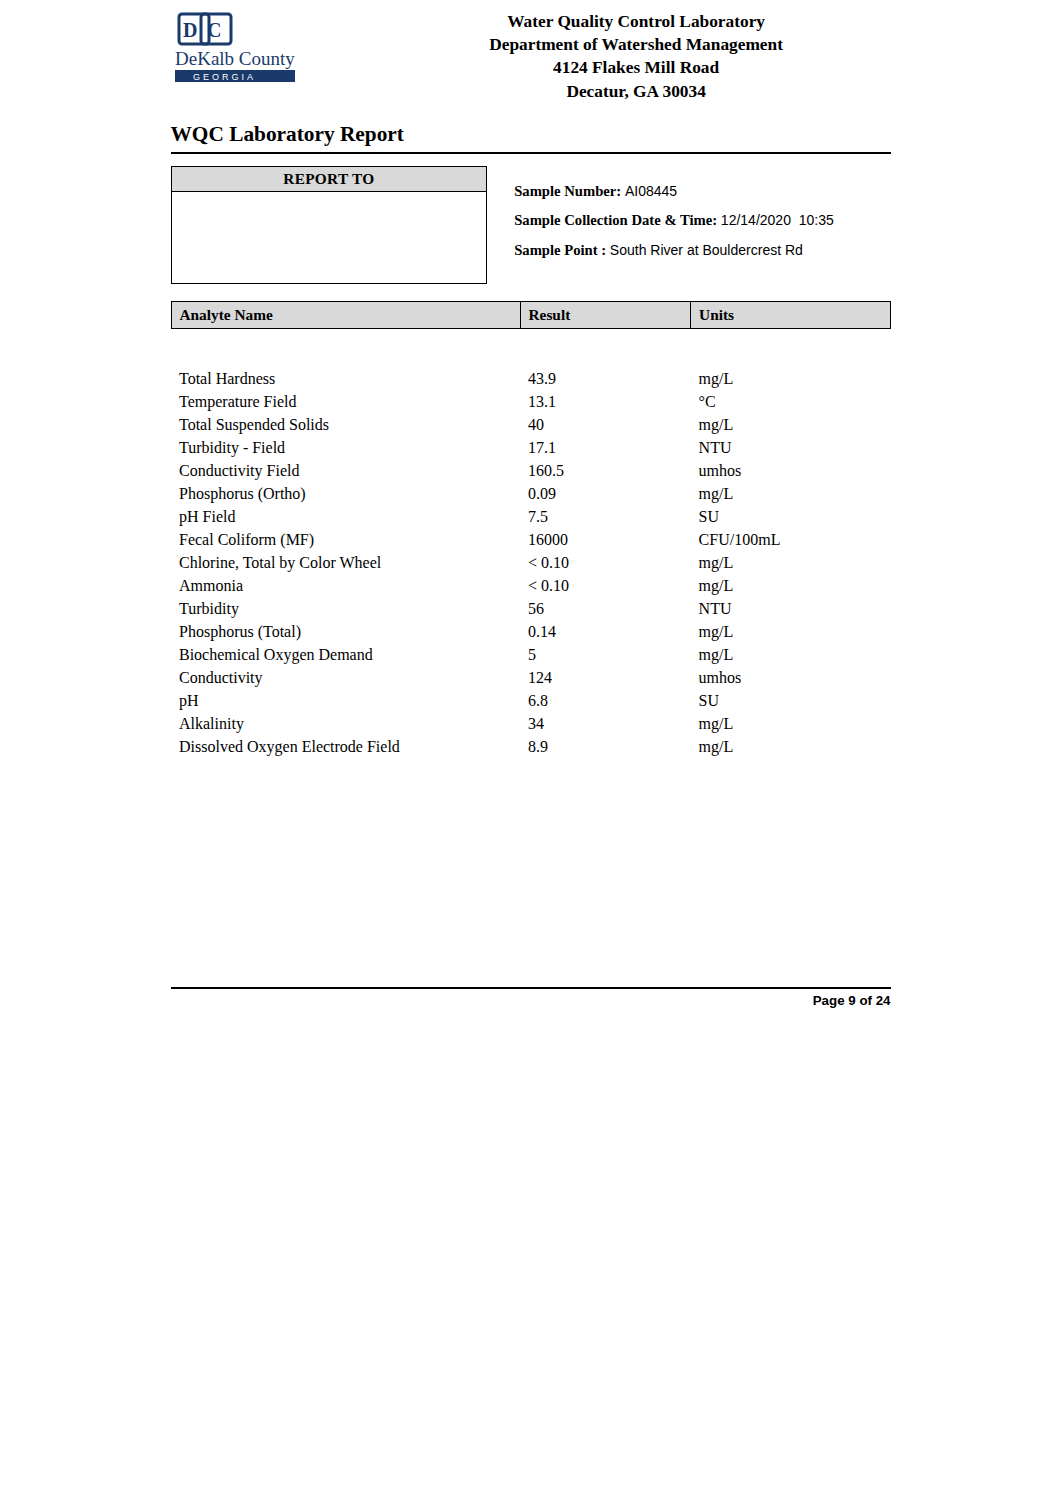D C DeKalb County GEORGIA
Water Quality Control Laboratory
Department of Watershed Management
4124 Flakes Mill Road
Decatur, GA 30034
WQC Laboratory Report
REPORT TO
Sample Number: AI08445
Sample Collection Date & Time: 12/14/2020 10:35
Sample Point : South River at Bouldercrest Rd
| Analyte Name | Result | Units |
| --- | --- | --- |
| Total Hardness | 43.9 | mg/L |
| Temperature Field | 13.1 | °C |
| Total Suspended Solids | 40 | mg/L |
| Turbidity - Field | 17.1 | NTU |
| Conductivity Field | 160.5 | umhos |
| Phosphorus (Ortho) | 0.09 | mg/L |
| pH Field | 7.5 | SU |
| Fecal Coliform (MF) | 16000 | CFU/100mL |
| Chlorine, Total by Color Wheel | < 0.10 | mg/L |
| Ammonia | < 0.10 | mg/L |
| Turbidity | 56 | NTU |
| Phosphorus (Total) | 0.14 | mg/L |
| Biochemical Oxygen Demand | 5 | mg/L |
| Conductivity | 124 | umhos |
| pH | 6.8 | SU |
| Alkalinity | 34 | mg/L |
| Dissolved Oxygen Electrode Field | 8.9 | mg/L |
Page 9 of 24